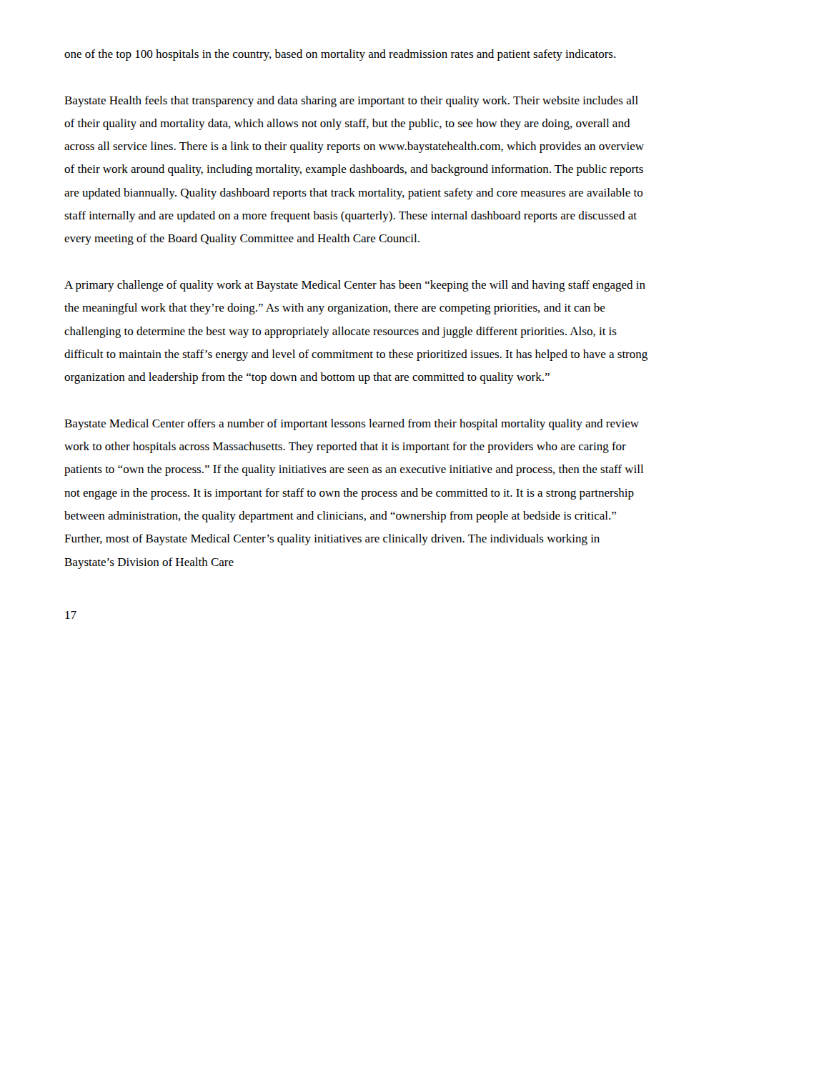one of the top 100 hospitals in the country, based on mortality and readmission rates and patient safety indicators.
Baystate Health feels that transparency and data sharing are important to their quality work. Their website includes all of their quality and mortality data, which allows not only staff, but the public, to see how they are doing, overall and across all service lines. There is a link to their quality reports on www.baystatehealth.com, which provides an overview of their work around quality, including mortality, example dashboards, and background information. The public reports are updated biannually. Quality dashboard reports that track mortality, patient safety and core measures are available to staff internally and are updated on a more frequent basis (quarterly). These internal dashboard reports are discussed at every meeting of the Board Quality Committee and Health Care Council.
A primary challenge of quality work at Baystate Medical Center has been “keeping the will and having staff engaged in the meaningful work that they’re doing.” As with any organization, there are competing priorities, and it can be challenging to determine the best way to appropriately allocate resources and juggle different priorities. Also, it is difficult to maintain the staff’s energy and level of commitment to these prioritized issues. It has helped to have a strong organization and leadership from the “top down and bottom up that are committed to quality work.”
Baystate Medical Center offers a number of important lessons learned from their hospital mortality quality and review work to other hospitals across Massachusetts. They reported that it is important for the providers who are caring for patients to “own the process.” If the quality initiatives are seen as an executive initiative and process, then the staff will not engage in the process. It is important for staff to own the process and be committed to it. It is a strong partnership between administration, the quality department and clinicians, and “ownership from people at bedside is critical.” Further, most of Baystate Medical Center’s quality initiatives are clinically driven. The individuals working in Baystate’s Division of Health Care
17